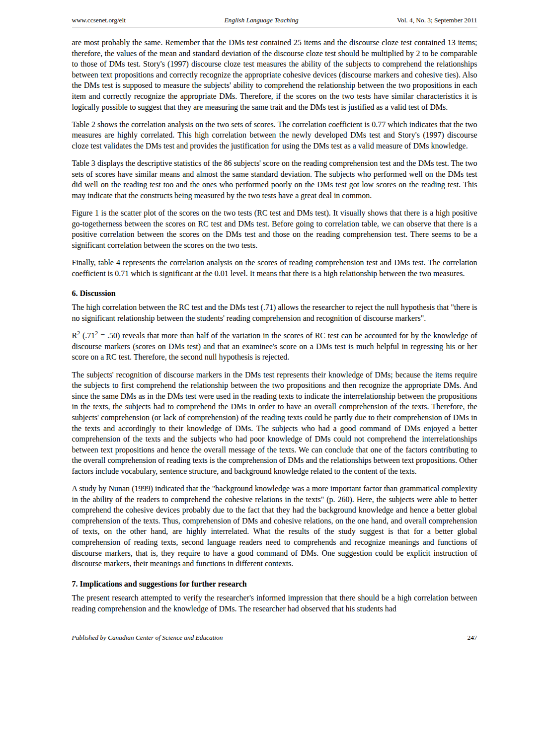www.ccsenet.org/elt English Language Teaching Vol. 4, No. 3; September 2011
are most probably the same. Remember that the DMs test contained 25 items and the discourse cloze test contained 13 items; therefore, the values of the mean and standard deviation of the discourse cloze test should be multiplied by 2 to be comparable to those of DMs test. Story's (1997) discourse cloze test measures the ability of the subjects to comprehend the relationships between text propositions and correctly recognize the appropriate cohesive devices (discourse markers and cohesive ties). Also the DMs test is supposed to measure the subjects' ability to comprehend the relationship between the two propositions in each item and correctly recognize the appropriate DMs. Therefore, if the scores on the two tests have similar characteristics it is logically possible to suggest that they are measuring the same trait and the DMs test is justified as a valid test of DMs.
Table 2 shows the correlation analysis on the two sets of scores. The correlation coefficient is 0.77 which indicates that the two measures are highly correlated. This high correlation between the newly developed DMs test and Story's (1997) discourse cloze test validates the DMs test and provides the justification for using the DMs test as a valid measure of DMs knowledge.
Table 3 displays the descriptive statistics of the 86 subjects' score on the reading comprehension test and the DMs test. The two sets of scores have similar means and almost the same standard deviation. The subjects who performed well on the DMs test did well on the reading test too and the ones who performed poorly on the DMs test got low scores on the reading test. This may indicate that the constructs being measured by the two tests have a great deal in common.
Figure 1 is the scatter plot of the scores on the two tests (RC test and DMs test). It visually shows that there is a high positive go-togetherness between the scores on RC test and DMs test. Before going to correlation table, we can observe that there is a positive correlation between the scores on the DMs test and those on the reading comprehension test. There seems to be a significant correlation between the scores on the two tests.
Finally, table 4 represents the correlation analysis on the scores of reading comprehension test and DMs test. The correlation coefficient is 0.71 which is significant at the 0.01 level. It means that there is a high relationship between the two measures.
6. Discussion
The high correlation between the RC test and the DMs test (.71) allows the researcher to reject the null hypothesis that "there is no significant relationship between the students' reading comprehension and recognition of discourse markers".
R2 (.712 = .50) reveals that more than half of the variation in the scores of RC test can be accounted for by the knowledge of discourse markers (scores on DMs test) and that an examinee's score on a DMs test is much helpful in regressing his or her score on a RC test. Therefore, the second null hypothesis is rejected.
The subjects' recognition of discourse markers in the DMs test represents their knowledge of DMs; because the items require the subjects to first comprehend the relationship between the two propositions and then recognize the appropriate DMs. And since the same DMs as in the DMs test were used in the reading texts to indicate the interrelationship between the propositions in the texts, the subjects had to comprehend the DMs in order to have an overall comprehension of the texts. Therefore, the subjects' comprehension (or lack of comprehension) of the reading texts could be partly due to their comprehension of DMs in the texts and accordingly to their knowledge of DMs. The subjects who had a good command of DMs enjoyed a better comprehension of the texts and the subjects who had poor knowledge of DMs could not comprehend the interrelationships between text propositions and hence the overall message of the texts. We can conclude that one of the factors contributing to the overall comprehension of reading texts is the comprehension of DMs and the relationships between text propositions. Other factors include vocabulary, sentence structure, and background knowledge related to the content of the texts.
A study by Nunan (1999) indicated that the "background knowledge was a more important factor than grammatical complexity in the ability of the readers to comprehend the cohesive relations in the texts" (p. 260). Here, the subjects were able to better comprehend the cohesive devices probably due to the fact that they had the background knowledge and hence a better global comprehension of the texts. Thus, comprehension of DMs and cohesive relations, on the one hand, and overall comprehension of texts, on the other hand, are highly interrelated. What the results of the study suggest is that for a better global comprehension of reading texts, second language readers need to comprehends and recognize meanings and functions of discourse markers, that is, they require to have a good command of DMs. One suggestion could be explicit instruction of discourse markers, their meanings and functions in different contexts.
7. Implications and suggestions for further research
The present research attempted to verify the researcher's informed impression that there should be a high correlation between reading comprehension and the knowledge of DMs. The researcher had observed that his students had
Published by Canadian Center of Science and Education 247